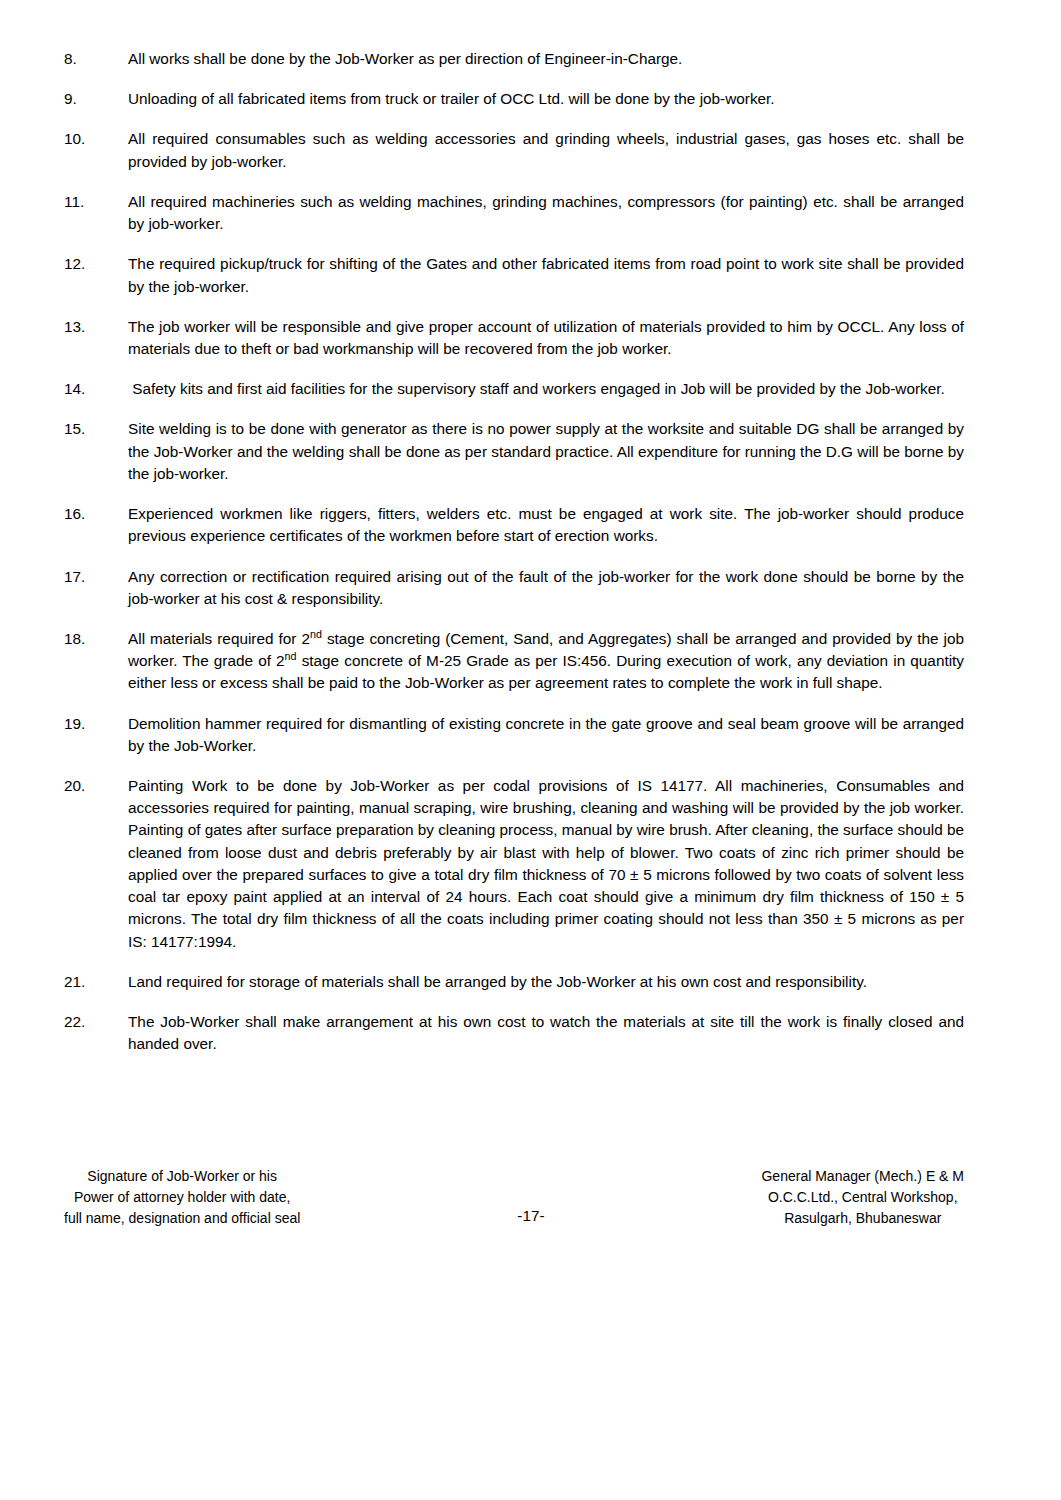8. All works shall be done by the Job-Worker as per direction of Engineer-in-Charge.
9. Unloading of all fabricated items from truck or trailer of OCC Ltd. will be done by the job-worker.
10. All required consumables such as welding accessories and grinding wheels, industrial gases, gas hoses etc. shall be provided by job-worker.
11. All required machineries such as welding machines, grinding machines, compressors (for painting) etc. shall be arranged by job-worker.
12. The required pickup/truck for shifting of the Gates and other fabricated items from road point to work site shall be provided by the job-worker.
13. The job worker will be responsible and give proper account of utilization of materials provided to him by OCCL. Any loss of materials due to theft or bad workmanship will be recovered from the job worker.
14. Safety kits and first aid facilities for the supervisory staff and workers engaged in Job will be provided by the Job-worker.
15. Site welding is to be done with generator as there is no power supply at the worksite and suitable DG shall be arranged by the Job-Worker and the welding shall be done as per standard practice. All expenditure for running the D.G will be borne by the job-worker.
16. Experienced workmen like riggers, fitters, welders etc. must be engaged at work site. The job-worker should produce previous experience certificates of the workmen before start of erection works.
17. Any correction or rectification required arising out of the fault of the job-worker for the work done should be borne by the job-worker at his cost & responsibility.
18. All materials required for 2nd stage concreting (Cement, Sand, and Aggregates) shall be arranged and provided by the job worker. The grade of 2nd stage concrete of M-25 Grade as per IS:456. During execution of work, any deviation in quantity either less or excess shall be paid to the Job-Worker as per agreement rates to complete the work in full shape.
19. Demolition hammer required for dismantling of existing concrete in the gate groove and seal beam groove will be arranged by the Job-Worker.
20. Painting Work to be done by Job-Worker as per codal provisions of IS 14177. All machineries, Consumables and accessories required for painting, manual scraping, wire brushing, cleaning and washing will be provided by the job worker. Painting of gates after surface preparation by cleaning process, manual by wire brush. After cleaning, the surface should be cleaned from loose dust and debris preferably by air blast with help of blower. Two coats of zinc rich primer should be applied over the prepared surfaces to give a total dry film thickness of 70 ± 5 microns followed by two coats of solvent less coal tar epoxy paint applied at an interval of 24 hours. Each coat should give a minimum dry film thickness of 150 ± 5 microns. The total dry film thickness of all the coats including primer coating should not less than 350 ± 5 microns as per IS: 14177:1994.
21. Land required for storage of materials shall be arranged by the Job-Worker at his own cost and responsibility.
22. The Job-Worker shall make arrangement at his own cost to watch the materials at site till the work is finally closed and handed over.
Signature of Job-Worker or his
Power of attorney holder with date,
full name, designation and official seal
-17-
General Manager (Mech.) E & M
O.C.C.Ltd., Central Workshop,
Rasulgarh, Bhubaneswar